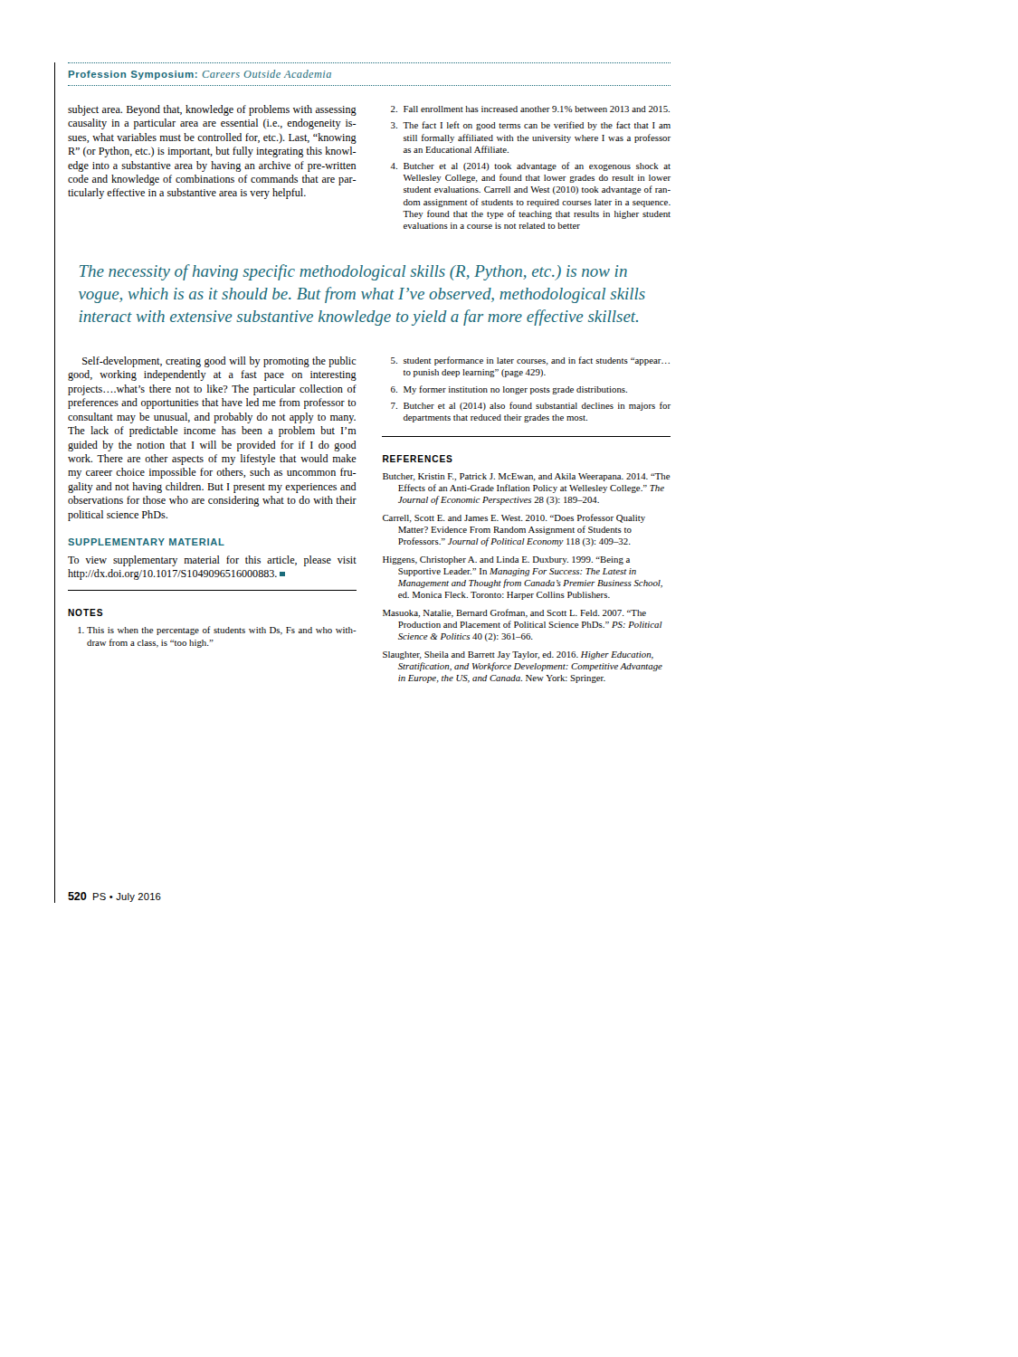Profession Symposium: Careers Outside Academia
subject area. Beyond that, knowledge of problems with assessing causality in a particular area are essential (i.e., endogeneity issues, what variables must be controlled for, etc.). Last, “knowing R” (or Python, etc.) is important, but fully integrating this knowledge into a substantive area by having an archive of pre-written code and knowledge of combinations of commands that are particularly effective in a substantive area is very helpful.
Fall enrollment has increased another 9.1% between 2013 and 2015.
The fact I left on good terms can be verified by the fact that I am still formally affiliated with the university where I was a professor as an Educational Affiliate.
Butcher et al (2014) took advantage of an exogenous shock at Wellesley College, and found that lower grades do result in lower student evaluations. Carrell and West (2010) took advantage of random assignment of students to required courses later in a sequence. They found that the type of teaching that results in higher student evaluations in a course is not related to better
The necessity of having specific methodological skills (R, Python, etc.) is now in vogue, which is as it should be. But from what I’ve observed, methodological skills interact with extensive substantive knowledge to yield a far more effective skillset.
Self-development, creating good will by promoting the public good, working independently at a fast pace on interesting projects….what’s there not to like? The particular collection of preferences and opportunities that have led me from professor to consultant may be unusual, and probably do not apply to many. The lack of predictable income has been a problem but I’m guided by the notion that I will be provided for if I do good work. There are other aspects of my lifestyle that would make my career choice impossible for others, such as uncommon frugality and not having children. But I present my experiences and observations for those who are considering what to do with their political science PhDs.
Supplementary Material
To view supplementary material for this article, please visit http://dx.doi.org/10.1017/S1049096516000883.
Notes
This is when the percentage of students with Ds, Fs and who withdraw from a class, is “too high.”
student performance in later courses, and in fact students “appear…to punish deep learning” (page 429).
My former institution no longer posts grade distributions.
Butcher et al (2014) also found substantial declines in majors for departments that reduced their grades the most.
References
Butcher, Kristin F., Patrick J. McEwan, and Akila Weerapana. 2014. “The Effects of an Anti-Grade Inflation Policy at Wellesley College.” The Journal of Economic Perspectives 28 (3): 189–204.
Carrell, Scott E. and James E. West. 2010. “Does Professor Quality Matter? Evidence From Random Assignment of Students to Professors.” Journal of Political Economy 118 (3): 409–32.
Higgens, Christopher A. and Linda E. Duxbury. 1999. “Being a Supportive Leader.” In Managing For Success: The Latest in Management and Thought from Canada’s Premier Business School, ed. Monica Fleck. Toronto: Harper Collins Publishers.
Masuoka, Natalie, Bernard Grofman, and Scott L. Feld. 2007. “The Production and Placement of Political Science PhDs.” PS: Political Science & Politics 40 (2): 361–66.
Slaughter, Sheila and Barrett Jay Taylor, ed. 2016. Higher Education, Stratification, and Workforce Development: Competitive Advantage in Europe, the US, and Canada. New York: Springer.
520 PS • July 2016